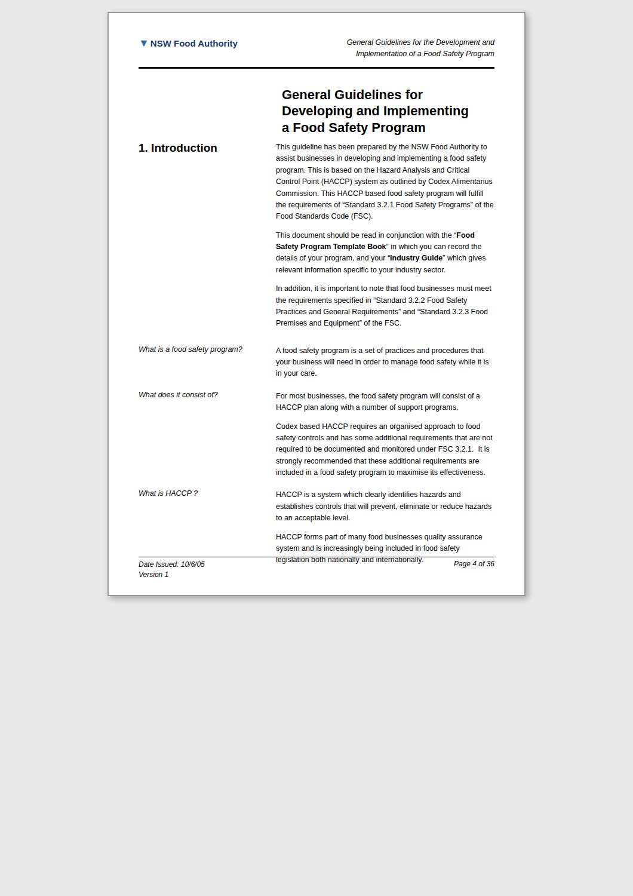▼NSW Food Authority
General Guidelines for the Development and
Implementation of a Food Safety Program
General Guidelines for
Developing and Implementing
a Food Safety Program
1. Introduction
This guideline has been prepared by the NSW Food Authority to assist businesses in developing and implementing a food safety program. This is based on the Hazard Analysis and Critical Control Point (HACCP) system as outlined by Codex Alimentarius Commission. This HACCP based food safety program will fulfill the requirements of “Standard 3.2.1 Food Safety Programs” of the Food Standards Code (FSC).
This document should be read in conjunction with the “Food Safety Program Template Book” in which you can record the details of your program, and your “Industry Guide” which gives relevant information specific to your industry sector.
In addition, it is important to note that food businesses must meet the requirements specified in “Standard 3.2.2 Food Safety Practices and General Requirements” and “Standard 3.2.3 Food Premises and Equipment” of the FSC.
What is a food safety program?
A food safety program is a set of practices and procedures that your business will need in order to manage food safety while it is in your care.
What does it consist of?
For most businesses, the food safety program will consist of a HACCP plan along with a number of support programs.
Codex based HACCP requires an organised approach to food safety controls and has some additional requirements that are not required to be documented and monitored under FSC 3.2.1. It is strongly recommended that these additional requirements are included in a food safety program to maximise its effectiveness.
What is HACCP ?
HACCP is a system which clearly identifies hazards and establishes controls that will prevent, eliminate or reduce hazards to an acceptable level.
HACCP forms part of many food businesses quality assurance system and is increasingly being included in food safety legislation both nationally and internationally.
Date Issued: 10/6/05
Version 1
Page 4 of 36